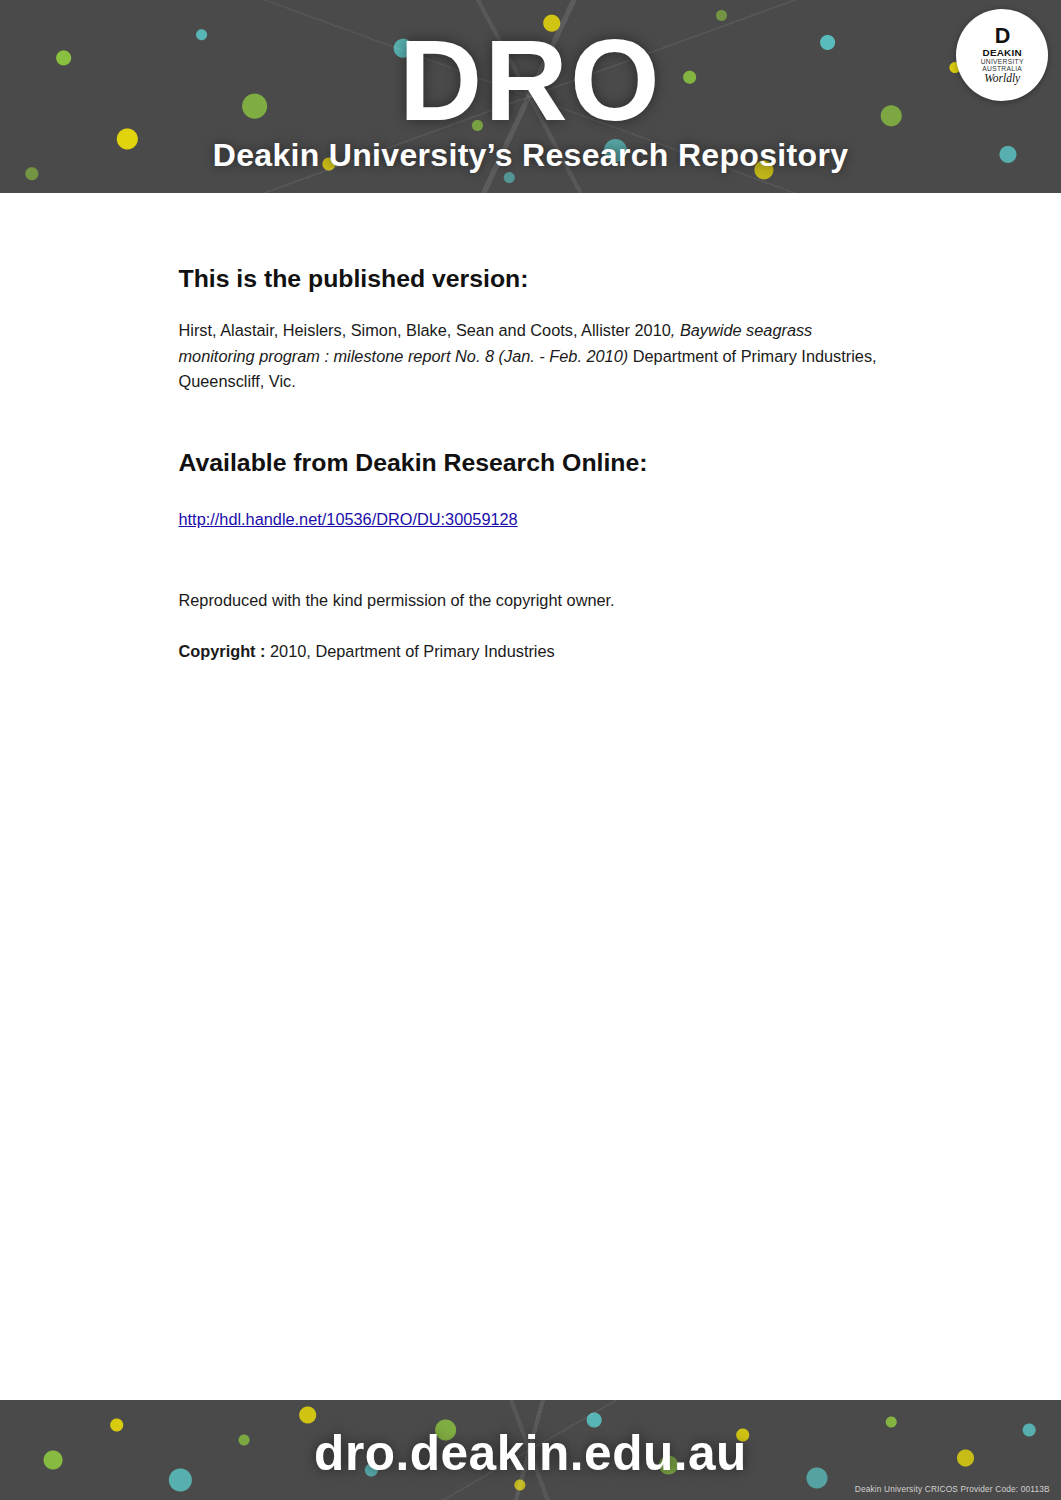D Deakin University Australia Worldly
DRO
Deakin University’s Research Repository
This is the published version:
Hirst, Alastair, Heislers, Simon, Blake, Sean and Coots, Allister 2010, Baywide seagrass monitoring program : milestone report No. 8 (Jan. - Feb. 2010) Department of Primary Industries, Queenscliff, Vic.
Available from Deakin Research Online:
http://hdl.handle.net/10536/DRO/DU:30059128
Reproduced with the kind permission of the copyright owner.
Copyright : 2010, Department of Primary Industries
dro.deakin.edu.au
Deakin University CRICOS Provider Code: 00113B